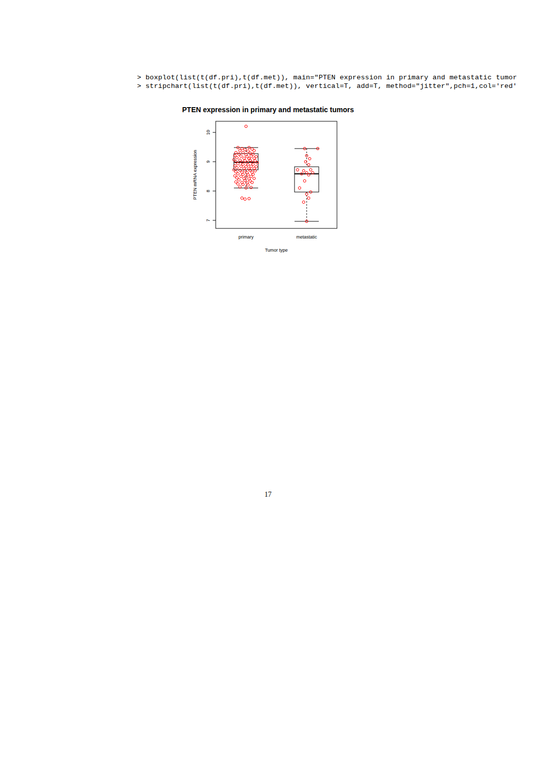> boxplot(list(t(df.pri),t(df.met)), main="PTEN expression in primary and metastatic tumor
> stripchart(list(t(df.pri),t(df.met)), vertical=T, add=T, method="jitter",pch=1,col='red'
PTEN expression in primary and metastatic tumors
10 9 8 7 PTEN mRNA expression primary metastatic Tumor type
17